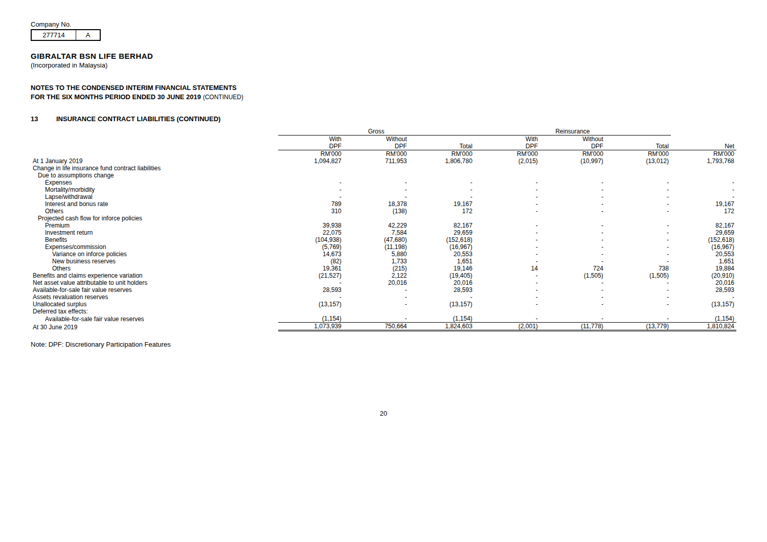Company No.
| 277714 | A |
GIBRALTAR BSN LIFE BERHAD
(Incorporated in Malaysia)
NOTES TO THE CONDENSED INTERIM FINANCIAL STATEMENTS
FOR THE SIX MONTHS PERIOD ENDED 30 JUNE 2019 (CONTINUED)
13 INSURANCE CONTRACT LIABILITIES (CONTINUED)
| | Gross | Reinsurance | |
| | With | Without | | With | Without | | |
| | DPF | DPF | Total | DPF | DPF | Total | Net |
| | RM'000 | RM'000 | RM'000 | RM'000 | RM'000 | RM'000 | RM'000 |
| At 1 January 2019 | 1,094,827 | 711,953 | 1,806,780 | (2,015) | (10,997) | (13,012) | 1,793,768 |
| Change in life insurance fund contract liabilities | | | | | | | |
| Due to assumptions change | | | | | | | |
| Expenses | - | - | - | - | - | - | - |
| Mortality/morbidity | - | - | - | - | - | - | - |
| Lapse/withdrawal | - | - | - | - | - | - | - |
| Interest and bonus rate | 789 | 18,378 | 19,167 | - | - | - | 19,167 |
| Others | 310 | (138) | 172 | - | - | - | 172 |
| Projected cash flow for inforce policies | | | | | | | |
| Premium | 39,938 | 42,229 | 82,167 | - | - | - | 82,167 |
| Investment return | 22,075 | 7,584 | 29,659 | - | - | - | 29,659 |
| Benefits | (104,938) | (47,680) | (152,618) | - | - | - | (152,618) |
| Expenses/commission | (5,769) | (11,198) | (16,967) | - | - | - | (16,967) |
| Variance on inforce policies | 14,673 | 5,880 | 20,553 | - | - | - | 20,553 |
| New business reserves | (82) | 1,733 | 1,651 | - | - | - | 1,651 |
| Others | 19,361 | (215) | 19,146 | 14 | 724 | 738 | 19,884 |
| Benefits and claims experience variation | (21,527) | 2,122 | (19,405) | - | (1,505) | (1,505) | (20,910) |
| Net asset value attributable to unit holders | - | 20,016 | 20,016 | - | - | - | 20,016 |
| Available-for-sale fair value reserves | 28,593 | - | 28,593 | - | - | - | 28,593 |
| Assets revaluation reserves | - | - | - | - | - | - | - |
| Unallocated surplus | (13,157) | - | (13,157) | - | - | - | (13,157) |
| Deferred tax effects: | | | | | | | |
| Available-for-sale fair value reserves | (1,154) | - | (1,154) | - | - | - | (1,154) |
| At 30 June 2019 | 1,073,939 | 750,664 | 1,824,603 | (2,001) | (11,778) | (13,779) | 1,810,824 |
Note: DPF: Discretionary Participation Features
20